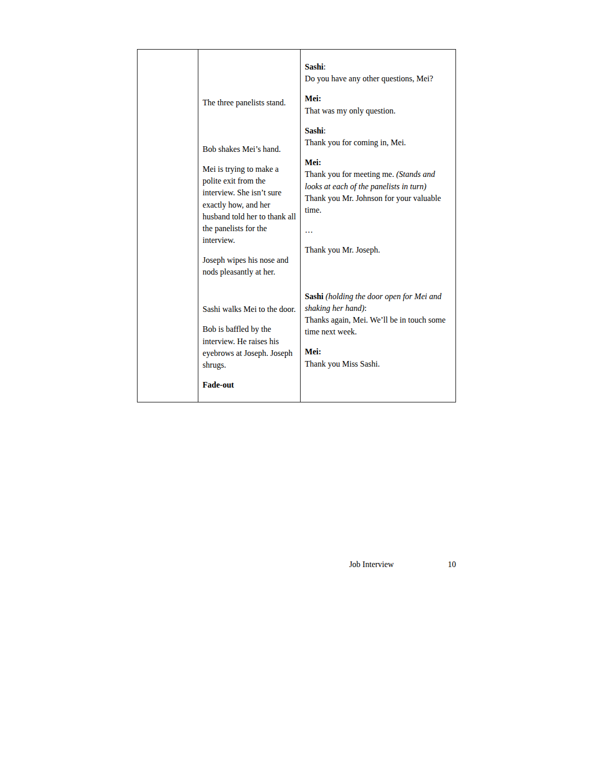| | The three panelists stand. Bob shakes Mei’s hand. Mei is trying to make a polite exit from the interview. She isn’t sure exactly how, and her husband told her to thank all the panelists for the interview. Joseph wipes his nose and nods pleasantly at her. Sashi walks Mei to the door. Bob is baffled by the interview. He raises his eyebrows at Joseph. Joseph shrugs. Fade-out | Sashi : Do you have any other questions, Mei? Mei: That was my only question. Sashi : Thank you for coming in, Mei. Mei: Thank you for meeting me. (Stands and looks at each of the panelists in turn) Thank you Mr. Johnson for your valuable time. … Thank you Mr. Joseph. Sashi (holding the door open for Mei and shaking her hand) : Thanks again, Mei. We’ll be in touch some time next week. Mei: Thank you Miss Sashi. |
Job Interview 10